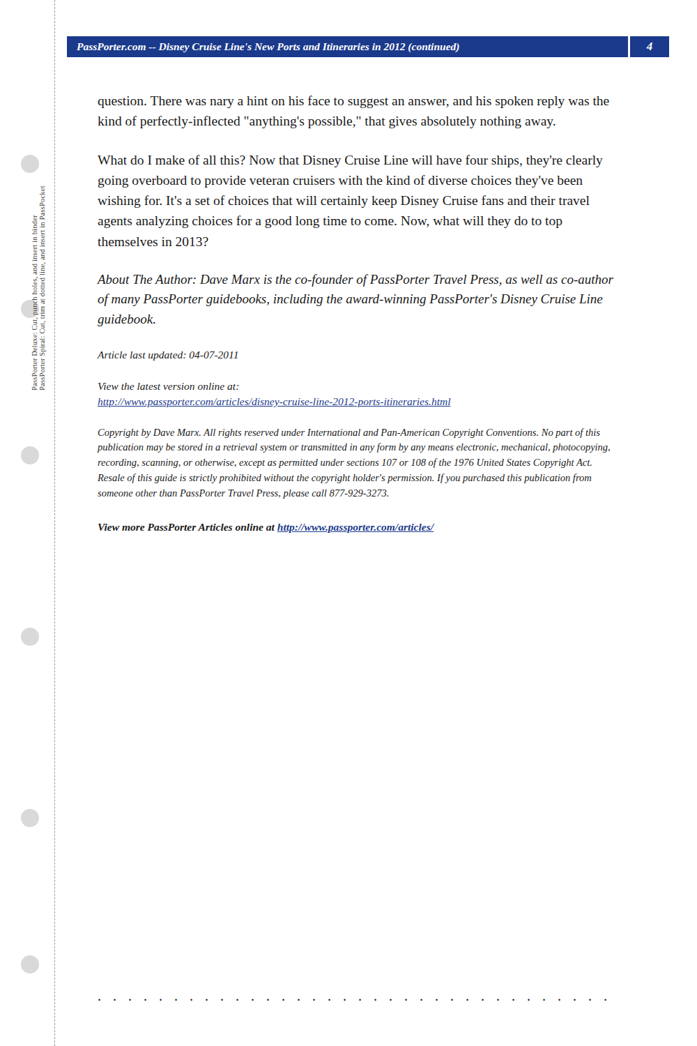PassPorter Deluxe: Cut, punch holes, and insert in binder PassPorter Spiral: Cut, trim at dotted line, and insert in PassPocket
PassPorter.com -- Disney Cruise Line's New Ports and Itineraries in 2012 (continued)
4
question. There was nary a hint on his face to suggest an answer, and his spoken reply was the kind of perfectly-inflected "anything's possible," that gives absolutely nothing away.
What do I make of all this? Now that Disney Cruise Line will have four ships, they're clearly going overboard to provide veteran cruisers with the kind of diverse choices they've been wishing for. It's a set of choices that will certainly keep Disney Cruise fans and their travel agents analyzing choices for a good long time to come. Now, what will they do to top themselves in 2013?
About The Author: Dave Marx is the co-founder of PassPorter Travel Press, as well as co-author of many PassPorter guidebooks, including the award-winning PassPorter's Disney Cruise Line guidebook.
Article last updated: 04-07-2011
View the latest version online at:
http://www.passporter.com/articles/disney-cruise-line-2012-ports-itineraries.html
Copyright by Dave Marx. All rights reserved under International and Pan-American Copyright Conventions. No part of this publication may be stored in a retrieval system or transmitted in any form by any means electronic, mechanical, photocopying, recording, scanning, or otherwise, except as permitted under sections 107 or 108 of the 1976 United States Copyright Act. Resale of this guide is strictly prohibited without the copyright holder's permission. If you purchased this publication from someone other than PassPorter Travel Press, please call 877-929-3273.
View more PassPorter Articles online at http://www.passporter.com/articles/
. . . . . . . . . . . . . . . . . . . . . . . . . . . . . . . . . . . . . . . . . . . . . . . . . . . . . . . . . . . . . .